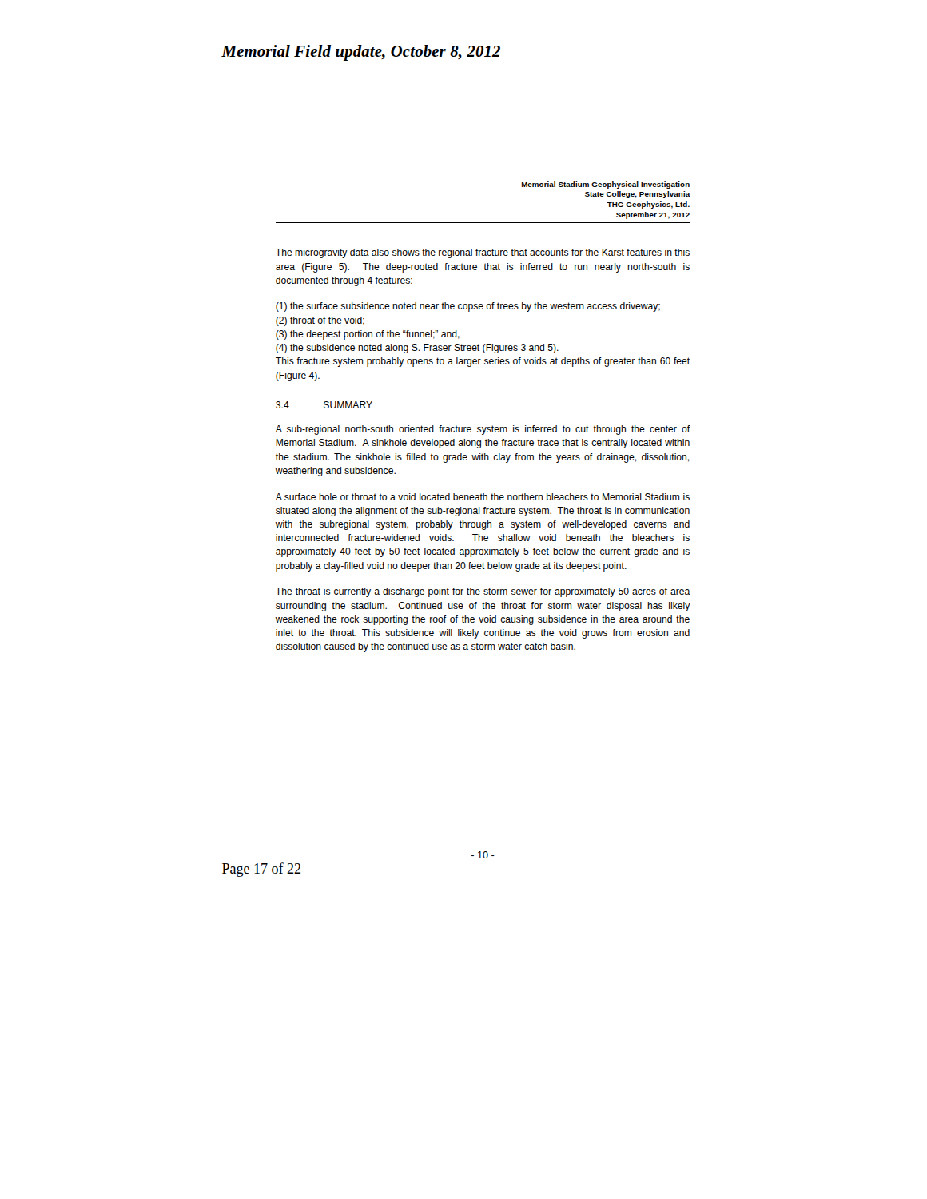Memorial Field update, October 8, 2012
Memorial Stadium Geophysical Investigation
State College, Pennsylvania
THG Geophysics, Ltd.
September 21, 2012
The microgravity data also shows the regional fracture that accounts for the Karst features in this area (Figure 5). The deep-rooted fracture that is inferred to run nearly north-south is documented through 4 features:
(1) the surface subsidence noted near the copse of trees by the western access driveway;
(2) throat of the void;
(3) the deepest portion of the “funnel;” and,
(4) the subsidence noted along S. Fraser Street (Figures 3 and 5).
This fracture system probably opens to a larger series of voids at depths of greater than 60 feet (Figure 4).
3.4 SUMMARY
A sub-regional north-south oriented fracture system is inferred to cut through the center of Memorial Stadium. A sinkhole developed along the fracture trace that is centrally located within the stadium. The sinkhole is filled to grade with clay from the years of drainage, dissolution, weathering and subsidence.
A surface hole or throat to a void located beneath the northern bleachers to Memorial Stadium is situated along the alignment of the sub-regional fracture system. The throat is in communication with the subregional system, probably through a system of well-developed caverns and interconnected fracture-widened voids. The shallow void beneath the bleachers is approximately 40 feet by 50 feet located approximately 5 feet below the current grade and is probably a clay-filled void no deeper than 20 feet below grade at its deepest point.
The throat is currently a discharge point for the storm sewer for approximately 50 acres of area surrounding the stadium. Continued use of the throat for storm water disposal has likely weakened the rock supporting the roof of the void causing subsidence in the area around the inlet to the throat. This subsidence will likely continue as the void grows from erosion and dissolution caused by the continued use as a storm water catch basin.
- 10 -
Page 17 of 22